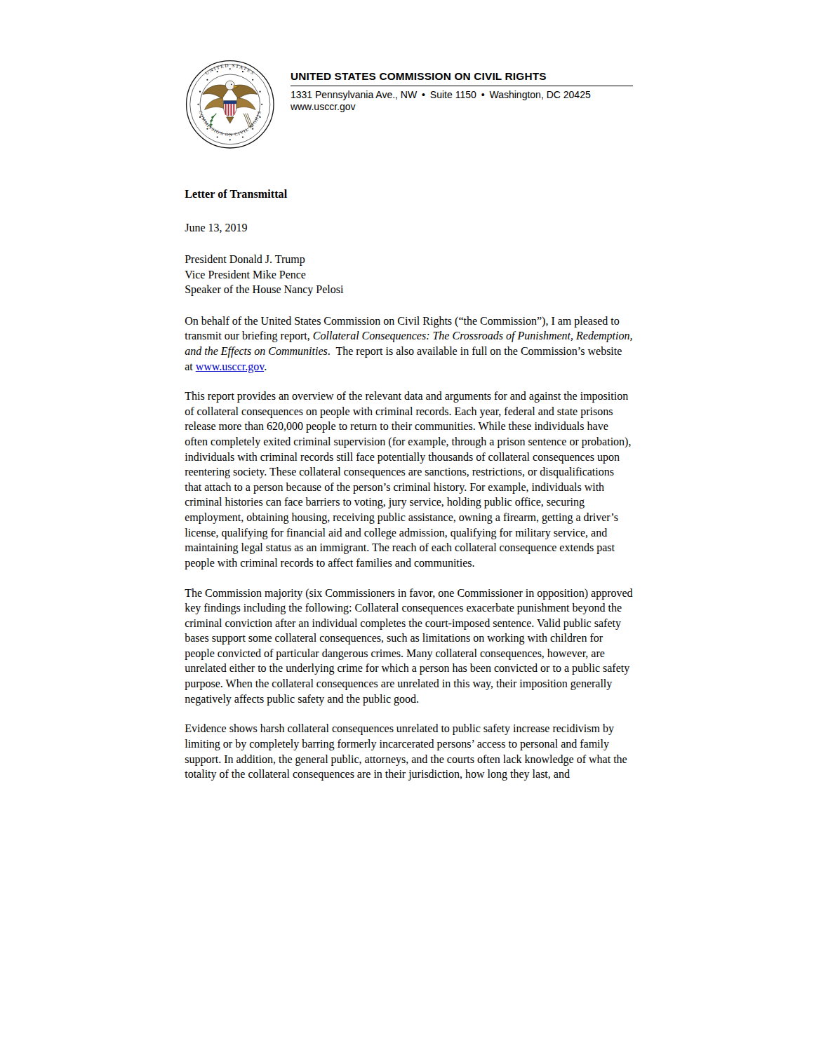UNITED STATES COMMISSION ON CIVIL RIGHTS
UNITED STATES COMMISSION ON CIVIL RIGHTS
1331 Pennsylvania Ave., NW • Suite 1150 • Washington, DC 20425
www.usccr.gov
Letter of Transmittal
June 13, 2019
President Donald J. Trump Vice President Mike Pence Speaker of the House Nancy Pelosi
On behalf of the United States Commission on Civil Rights (“the Commission”), I am pleased to transmit our briefing report, Collateral Consequences: The Crossroads of Punishment, Redemption, and the Effects on Communities. The report is also available in full on the Commission’s website at www.usccr.gov.
This report provides an overview of the relevant data and arguments for and against the imposition of collateral consequences on people with criminal records. Each year, federal and state prisons release more than 620,000 people to return to their communities. While these individuals have often completely exited criminal supervision (for example, through a prison sentence or probation), individuals with criminal records still face potentially thousands of collateral consequences upon reentering society. These collateral consequences are sanctions, restrictions, or disqualifications that attach to a person because of the person’s criminal history. For example, individuals with criminal histories can face barriers to voting, jury service, holding public office, securing employment, obtaining housing, receiving public assistance, owning a firearm, getting a driver’s license, qualifying for financial aid and college admission, qualifying for military service, and maintaining legal status as an immigrant. The reach of each collateral consequence extends past people with criminal records to affect families and communities.
The Commission majority (six Commissioners in favor, one Commissioner in opposition) approved key findings including the following: Collateral consequences exacerbate punishment beyond the criminal conviction after an individual completes the court-imposed sentence. Valid public safety bases support some collateral consequences, such as limitations on working with children for people convicted of particular dangerous crimes. Many collateral consequences, however, are unrelated either to the underlying crime for which a person has been convicted or to a public safety purpose. When the collateral consequences are unrelated in this way, their imposition generally negatively affects public safety and the public good.
Evidence shows harsh collateral consequences unrelated to public safety increase recidivism by limiting or by completely barring formerly incarcerated persons’ access to personal and family support. In addition, the general public, attorneys, and the courts often lack knowledge of what the totality of the collateral consequences are in their jurisdiction, how long they last, and